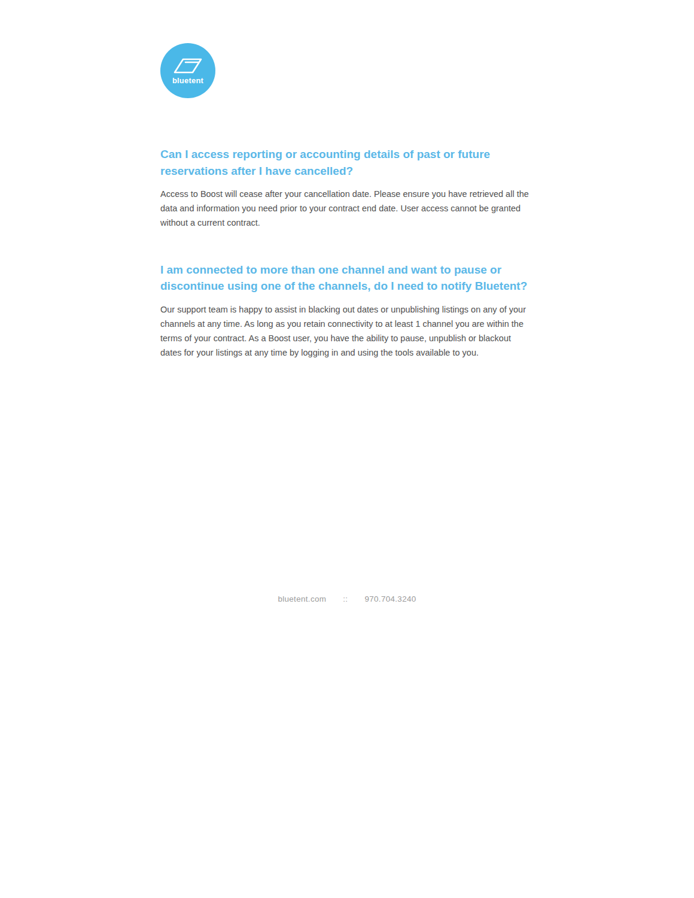bluetent
Can I access reporting or accounting details of past or future reservations after I have cancelled?
Access to Boost will cease after your cancellation date. Please ensure you have retrieved all the data and information you need prior to your contract end date. User access cannot be granted without a current contract.
I am connected to more than one channel and want to pause or discontinue using one of the channels, do I need to notify Bluetent?
Our support team is happy to assist in blacking out dates or unpublishing listings on any of your channels at any time. As long as you retain connectivity to at least 1 channel you are within the terms of your contract. As a Boost user, you have the ability to pause, unpublish or blackout dates for your listings at any time by logging in and using the tools available to you.
bluetent.com:: 970.704.3240